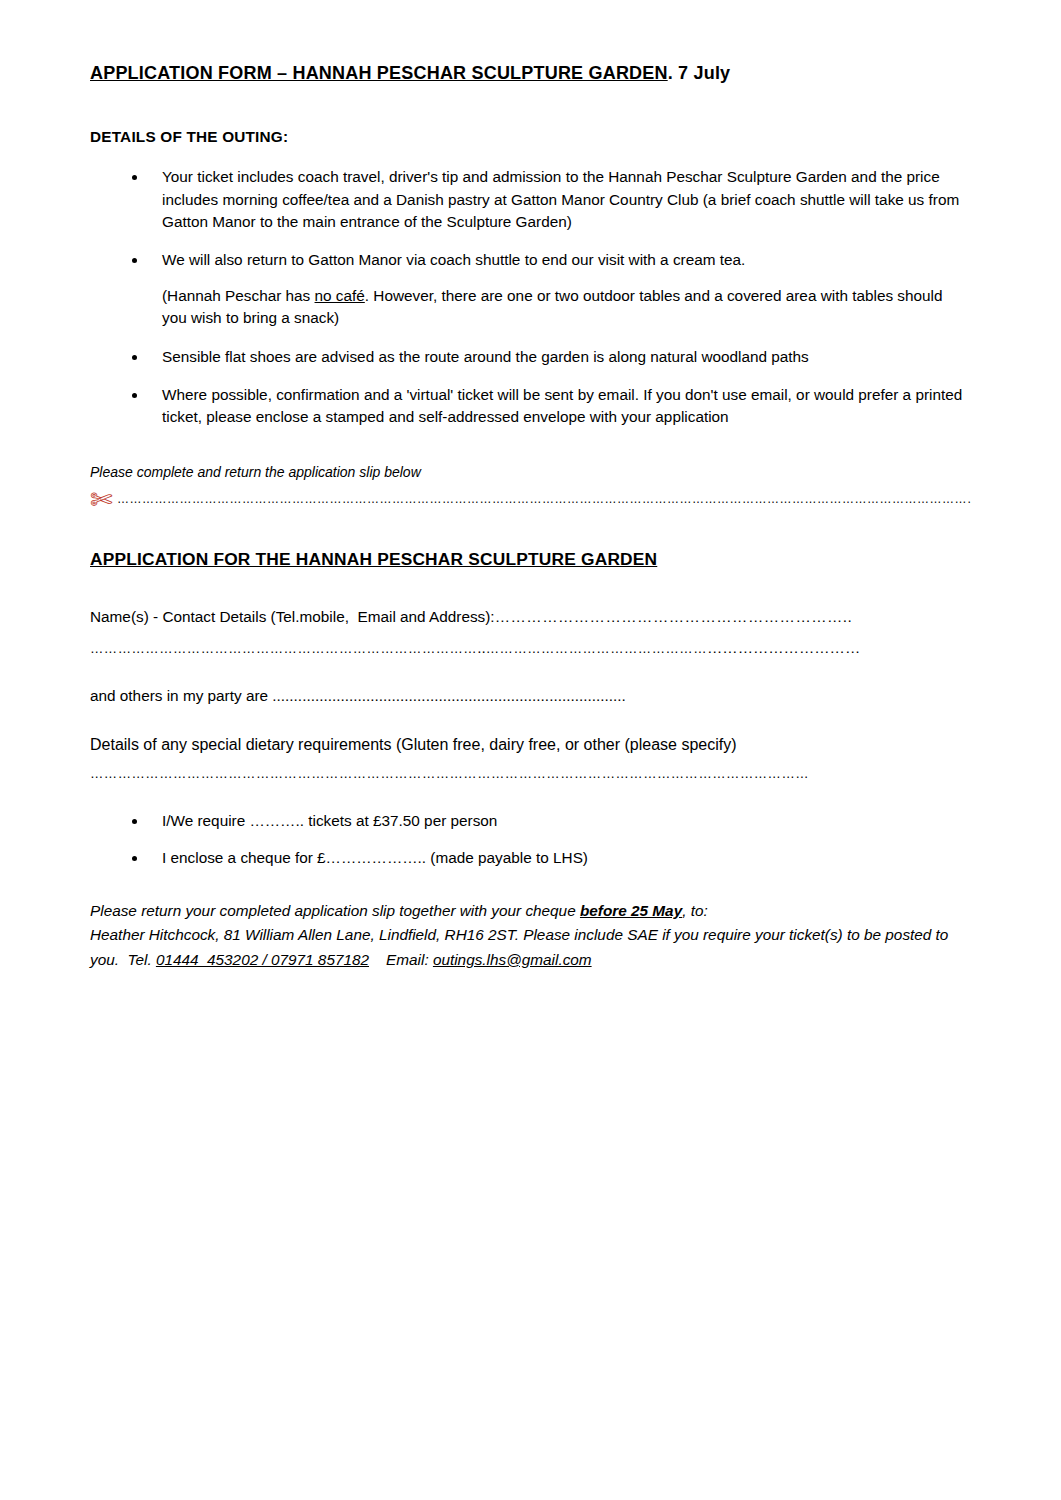APPLICATION FORM – HANNAH PESCHAR SCULPTURE GARDEN. 7 July
DETAILS OF THE OUTING:
Your ticket includes coach travel, driver's tip and admission to the Hannah Peschar Sculpture Garden and the price includes morning coffee/tea and a Danish pastry at Gatton Manor Country Club (a brief coach shuttle will take us from Gatton Manor to the main entrance of the Sculpture Garden)
We will also return to Gatton Manor via coach shuttle to end our visit with a cream tea.
(Hannah Peschar has no café. However, there are one or two outdoor tables and a covered area with tables should you wish to bring a snack)
Sensible flat shoes are advised as the route around the garden is along natural woodland paths
Where possible, confirmation and a 'virtual' ticket will be sent by email. If you don't use email, or would prefer a printed ticket, please enclose a stamped and self-addressed envelope with your application
Please complete and return the application slip below
✄ ………………………………………………………………………………………………………………………………………………………………………………………………………………………………
APPLICATION FOR THE HANNAH PESCHAR SCULPTURE GARDEN
Name(s) - Contact Details (Tel.mobile, Email and Address):…………………………………………………………..
…………………………………………………………………………..……………………………………………………………………
and others in my party are ...................................................................................
Details of any special dietary requirements (Gluten free, dairy free, or other (please specify)
…………………………………………………………………………………………………………………………………………
I/We require ……….. tickets at £37.50 per person
I enclose a cheque for £……………….. (made payable to LHS)
Please return your completed application slip together with your cheque before 25 May, to:
Heather Hitchcock, 81 William Allen Lane, Lindfield, RH16 2ST. Please include SAE if you require your ticket(s) to be posted to you. Tel. 01444 453202 / 07971 857182 Email: outings.lhs@gmail.com